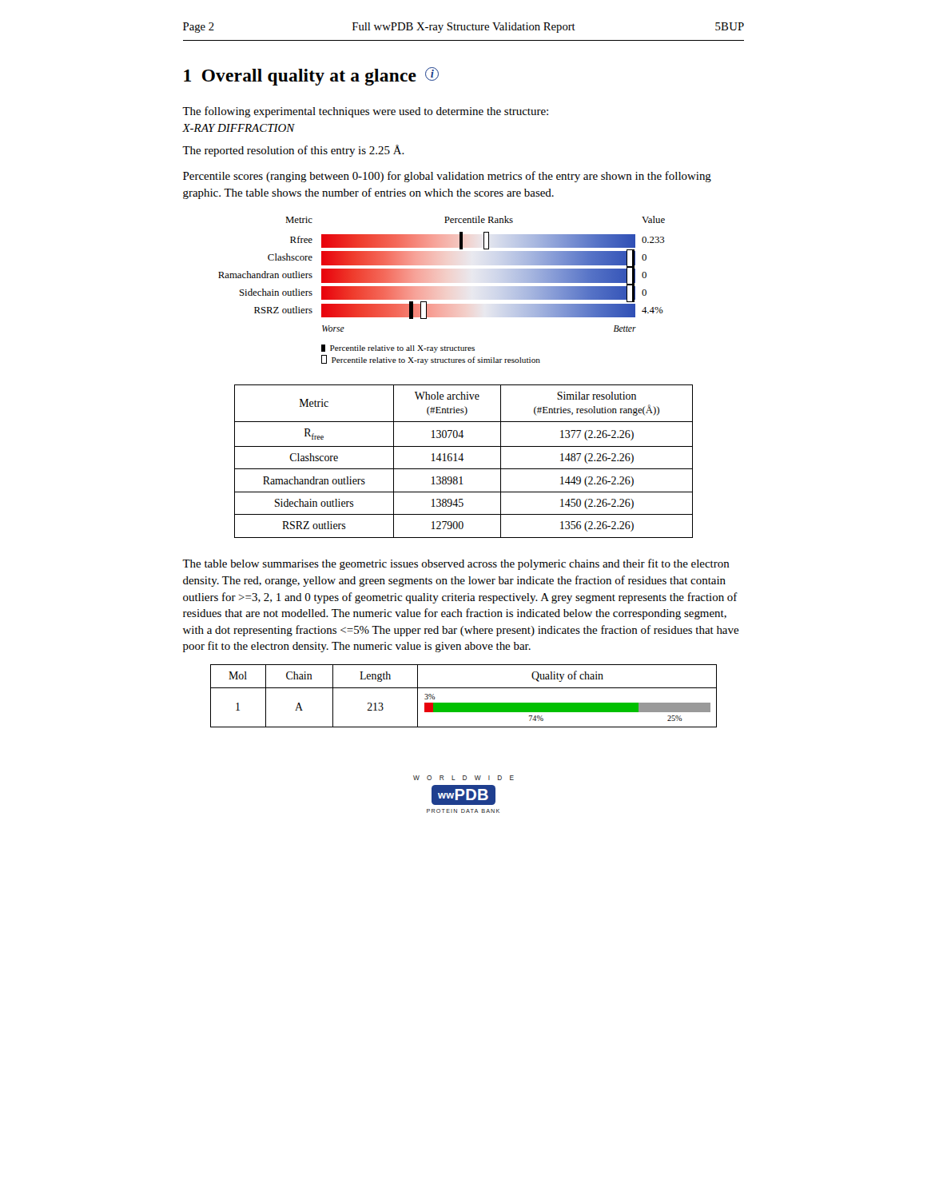Page 2
Full wwPDB X-ray Structure Validation Report
5BUP
1 Overall quality at a glance i
The following experimental techniques were used to determine the structure:
X-RAY DIFFRACTION
The reported resolution of this entry is 2.25 Å.
Percentile scores (ranging between 0-100) for global validation metrics of the entry are shown in the following graphic. The table shows the number of entries on which the scores are based.
Metric
Percentile Ranks
Value
Rfree
0.233
Clashscore
0
Ramachandran outliers
0
Sidechain outliers
0
RSRZ outliers
4.4%
Worse Better
Percentile relative to all X-ray structures
Percentile relative to X-ray structures of similar resolution
| Metric | Whole archive (#Entries) | Similar resolution (#Entries, resolution range(Å)) |
| --- | --- | --- |
| R free | 130704 | 1377 (2.26-2.26) |
| Clashscore | 141614 | 1487 (2.26-2.26) |
| Ramachandran outliers | 138981 | 1449 (2.26-2.26) |
| Sidechain outliers | 138945 | 1450 (2.26-2.26) |
| RSRZ outliers | 127900 | 1356 (2.26-2.26) |
The table below summarises the geometric issues observed across the polymeric chains and their fit to the electron density. The red, orange, yellow and green segments on the lower bar indicate the fraction of residues that contain outliers for >=3, 2, 1 and 0 types of geometric quality criteria respectively. A grey segment represents the fraction of residues that are not modelled. The numeric value for each fraction is indicated below the corresponding segment, with a dot representing fractions <=5% The upper red bar (where present) indicates the fraction of residues that have poor fit to the electron density. The numeric value is given above the bar.
| Mol | Chain | Length | Quality of chain |
| --- | --- | --- | --- |
| 1 | A | 213 | 3% 74% 25% |
W O R L D W I D E
ww PDB
PROTEIN DATA BANK